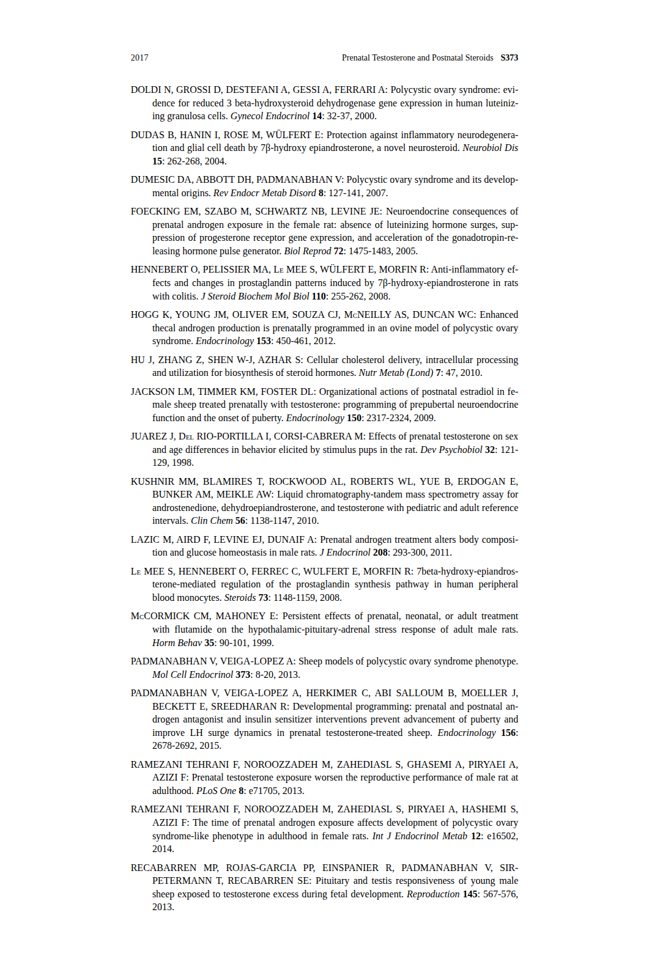2017 Prenatal Testosterone and Postnatal Steroids S373
Doldi N, Grossi D, Destefani A, Gessi A, Ferrari A: Polycystic ovary syndrome: evidence for reduced 3 beta-hydroxysteroid dehydrogenase gene expression in human luteinizing granulosa cells. Gynecol Endocrinol 14: 32-37, 2000.
Dudas B, Hanin I, Rose M, Wülfert E: Protection against inflammatory neurodegeneration and glial cell death by 7β-hydroxy epiandrosterone, a novel neurosteroid. Neurobiol Dis 15: 262-268, 2004.
Dumesic DA, Abbott DH, Padmanabhan V: Polycystic ovary syndrome and its developmental origins. Rev Endocr Metab Disord 8: 127-141, 2007.
Foecking EM, Szabo M, Schwartz NB, Levine JE: Neuroendocrine consequences of prenatal androgen exposure in the female rat: absence of luteinizing hormone surges, suppression of progesterone receptor gene expression, and acceleration of the gonadotropin-releasing hormone pulse generator. Biol Reprod 72: 1475-1483, 2005.
Hennebert O, Pelissier MA, Le Mee S, Wülfert E, Morfin R: Anti-inflammatory effects and changes in prostaglandin patterns induced by 7β-hydroxy-epiandrosterone in rats with colitis. J Steroid Biochem Mol Biol 110: 255-262, 2008.
Hogg K, Young JM, Oliver EM, Souza CJ, Mc Neilly AS, Duncan WC: Enhanced thecal androgen production is prenatally programmed in an ovine model of polycystic ovary syndrome. Endocrinology 153: 450-461, 2012.
Hu J, Zhang Z, Shen W-J, Azhar S: Cellular cholesterol delivery, intracellular processing and utilization for biosynthesis of steroid hormones. Nutr Metab (Lond) 7: 47, 2010.
Jackson LM, Timmer KM, Foster DL: Organizational actions of postnatal estradiol in female sheep treated prenatally with testosterone: programming of prepubertal neuroendocrine function and the onset of puberty. Endocrinology 150: 2317-2324, 2009.
Juarez J, Del Rio-Portilla I, Corsi-Cabrera M: Effects of prenatal testosterone on sex and age differences in behavior elicited by stimulus pups in the rat. Dev Psychobiol 32: 121-129, 1998.
Kushnir MM, Blamires T, Rockwood AL, Roberts WL, Yue B, Erdogan E, Bunker AM, Meikle AW: Liquid chromatography-tandem mass spectrometry assay for androstenedione, dehydroepiandrosterone, and testosterone with pediatric and adult reference intervals. Clin Chem 56: 1138-1147, 2010.
Lazic M, Aird F, Levine EJ, Dunaif A: Prenatal androgen treatment alters body composition and glucose homeostasis in male rats. J Endocrinol 208: 293-300, 2011.
Le Mee S, Hennebert O, Ferrec C, Wulfert E, Morfin R: 7beta-hydroxy-epiandrosterone-mediated regulation of the prostaglandin synthesis pathway in human peripheral blood monocytes. Steroids 73: 1148-1159, 2008.
Mc Cormick CM, Mahoney E: Persistent effects of prenatal, neonatal, or adult treatment with flutamide on the hypothalamic-pituitary-adrenal stress response of adult male rats. Horm Behav 35: 90-101, 1999.
Padmanabhan V, Veiga-Lopez A: Sheep models of polycystic ovary syndrome phenotype. Mol Cell Endocrinol 373: 8-20, 2013.
Padmanabhan V, Veiga-Lopez A, Herkimer C, Abi Salloum B, Moeller J, Beckett E, Sreedharan R: Developmental programming: prenatal and postnatal androgen antagonist and insulin sensitizer interventions prevent advancement of puberty and improve LH surge dynamics in prenatal testosterone-treated sheep. Endocrinology 156: 2678-2692, 2015.
Ramezani Tehrani F, Noroozzadeh M, Zahediasl S, Ghasemi A, Piryaei A, Azizi F: Prenatal testosterone exposure worsen the reproductive performance of male rat at adulthood. PLoS One 8: e71705, 2013.
Ramezani Tehrani F, Noroozzadeh M, Zahediasl S, Piryaei A, Hashemi S, Azizi F: The time of prenatal androgen exposure affects development of polycystic ovary syndrome-like phenotype in adulthood in female rats. Int J Endocrinol Metab 12: e16502, 2014.
Recabarren MP, Rojas-Garcia PP, Einspanier R, Padmanabhan V, Sir-Petermann T, Recabarren SE: Pituitary and testis responsiveness of young male sheep exposed to testosterone excess during fetal development. Reproduction 145: 567-576, 2013.